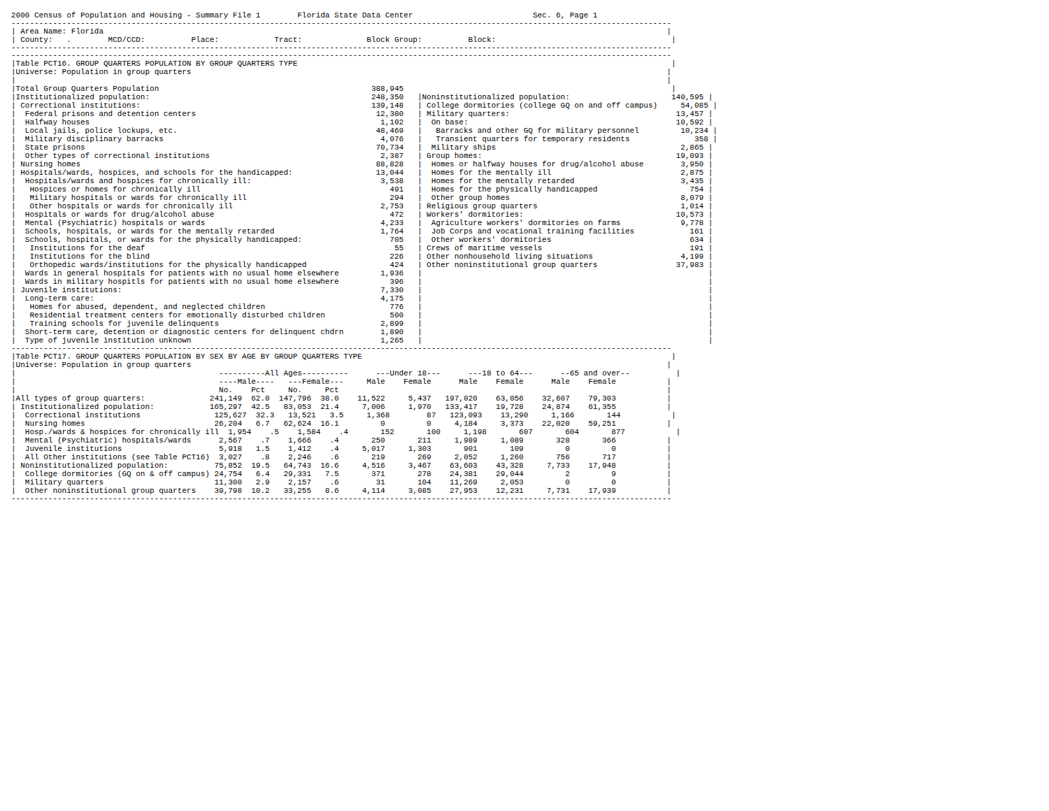2000 Census of Population and Housing - Summary File 1        Florida State Data Center                          Sec. 6, Page 1
-----------------------------------------------------------------------------------------------------------------------------------------------
| Area Name: Florida                                                                                                                          |
| County:   .        MCD/CCD:          Place:            Tract:              Block Group:          Block:                                      |
-----------------------------------------------------------------------------------------------------------------------------------------------
-----------------------------------------------------------------------------------------------------------------------------------------------
|Table PCT16. GROUP QUARTERS POPULATION BY GROUP QUARTERS TYPE                                                                                 |
|Universe: Population in group quarters                                                                                                       |
|                                                                                                                                             |
|Total Group Quarters Population                                              388,945                                                          |
|Institutionalized population:                                                248,350   |Noninstitutionalized population:                      140,595 |
| Correctional institutions:                                                  139,148   | College dormitories (college GQ on and off campus)     54,085 |
|  Federal prisons and detention centers                                       12,380   | Military quarters:                                    13,457 |
|  Halfway houses                                                               1,102   |  On base:                                             10,592 |
|  Local jails, police lockups, etc.                                           48,469   |   Barracks and other GQ for military personnel         10,234 |
|  Military disciplinary barracks                                               4,076   |   Transient quarters for temporary residents              358 |
|  State prisons                                                               70,734   |  Military ships                                        2,865 |
|  Other types of correctional institutions                                     2,387   | Group homes:                                          19,093 |
| Nursing homes                                                                88,828   |  Homes or halfway houses for drug/alcohol abuse        3,950 |
| Hospitals/wards, hospices, and schools for the handicapped:                  13,044   |  Homes for the mentally ill                            2,875 |
|  Hospitals/wards and hospices for chronically ill:                            3,538   |  Homes for the mentally retarded                       3,435 |
|   Hospices or homes for chronically ill                                         491   |  Homes for the physically handicapped                    754 |
|   Military hospitals or wards for chronically ill                               294   |  Other group homes                                     8,079 |
|   Other hospitals or wards for chronically ill                                2,753   | Religious group quarters                               1,014 |
|  Hospitals or wards for drug/alcohol abuse                                      472   | Workers' dormitories:                                 10,573 |
|  Mental (Psychiatric) hospitals or wards                                      4,233   |  Agriculture workers' dormitories on farms             9,778 |
|  Schools, hospitals, or wards for the mentally retarded                       1,764   |  Job Corps and vocational training facilities            161 |
|  Schools, hospitals, or wards for the physically handicapped:                   705   |  Other workers' dormitories                              634 |
|   Institutions for the deaf                                                      55   | Crews of maritime vessels                                191 |
|   Institutions for the blind                                                    226   | Other nonhousehold living situations                   4,199 |
|   Orthopedic wards/institutions for the physically handicapped                  424   | Other noninstitutional group quarters                 37,983 |
|  Wards in general hospitals for patients with no usual home elsewhere         1,936   |                                                              |
|  Wards in military hospitls for patients with no usual home elsewhere           396   |                                                              |
| Juvenile institutions:                                                        7,330   |                                                              |
|  Long-term care:                                                              4,175   |                                                              |
|   Homes for abused, dependent, and neglected children                           776   |                                                              |
|   Residential treatment centers for emotionally disturbed children              500   |                                                              |
|   Training schools for juvenile delinquents                                   2,899   |                                                              |
|  Short-term care, detention or diagnostic centers for delinquent chdrn        1,890   |                                                              |
|  Type of juvenile institution unknown                                         1,265   |                                                              |
-----------------------------------------------------------------------------------------------------------------------------------------------
|Table PCT17. GROUP QUARTERS POPULATION BY SEX BY AGE BY GROUP QUARTERS TYPE                                                                   |
|Universe: Population in group quarters                                                                                                       |
|                                            ----------All Ages----------      ---Under 18---      ---18 to 64---      --65 and over--          |
|                                            ----Male----   ---Female---     Male    Female      Male    Female      Male    Female           |
|                                            No.    Pct     No.     Pct                                                                       |
|All types of group quarters:              241,149  62.0  147,796  38.0    11,522     5,437   197,020    63,056    32,607    79,303           |
| Institutionalized population:            165,297  42.5   83,053  21.4     7,006     1,970   133,417    19,728    24,874    61,355           |
|  Correctional institutions                125,627  32.3   13,521   3.5     1,368        87   123,093    13,290     1,166       144           |
|  Nursing homes                            26,204   6.7   62,624  16.1         0         0     4,184     3,373    22,020    59,251           |
|  Hosp./wards & hospices for chronically ill  1,954    .5    1,584    .4       152       100     1,198       607       604       877           |
|  Mental (Psychiatric) hospitals/wards      2,567    .7    1,666    .4       250       211     1,989     1,089       328       366           |
|  Juvenile institutions                     5,918   1.5    1,412    .4     5,017     1,303       901       109         0         0           |
|  All Other institutions (see Table PCT16)  3,027    .8    2,246    .6       219       269     2,052     1,260       756       717           |
| Noninstitutionalized population:          75,852  19.5   64,743  16.6     4,516     3,467    63,603    43,328     7,733    17,948           |
|  College dormitories (GQ on & off campus) 24,754   6.4   29,331   7.5       371       278    24,381    29,044         2         9           |
|  Military quarters                        11,300   2.9    2,157    .6        31       104    11,269     2,053         0         0           |
|  Other noninstitutional group quarters    39,798  10.2   33,255   8.6     4,114     3,085    27,953    12,231     7,731    17,939           |
-----------------------------------------------------------------------------------------------------------------------------------------------